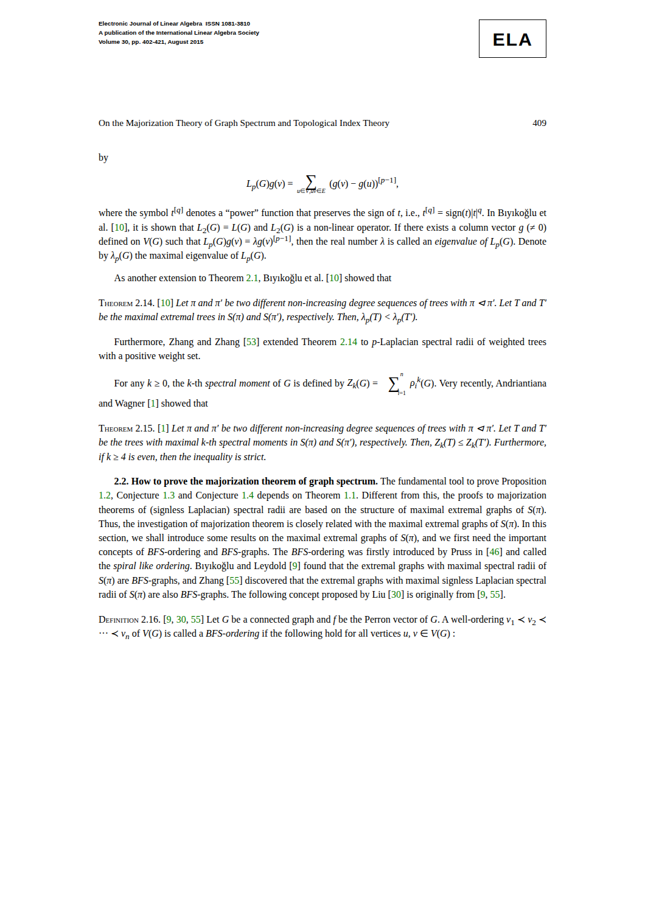Electronic Journal of Linear Algebra ISSN 1081-3810
A publication of the International Linear Algebra Society
Volume 30, pp. 402-421, August 2015
ELA
On the Majorization Theory of Graph Spectrum and Topological Index Theory 409
by
Lp(G)g(v) = ∑u∈V,uv∈E (g(v) − g(u))[p−1],
where the symbol t[q] denotes a “power” function that preserves the sign of t, i.e., t[q] = sign(t)|t|q. In Bıyıkoğlu et al. [10], it is shown that L2(G) = L(G) and L2(G) is a non-linear operator. If there exists a column vector g (≠ 0) defined on V(G) such that Lp(G)g(v) = λg(v)[p−1], then the real number λ is called an eigenvalue of Lp(G). Denote by λp(G) the maximal eigenvalue of Lp(G).
As another extension to Theorem 2.1, Bıyıkoğlu et al. [10] showed that
Theorem 2.14. [10] Let π and π′ be two different non-increasing degree sequences of trees with π ⊲ π′. Let T and T′ be the maximal extremal trees in S(π) and S(π′), respectively. Then, λp(T) < λp(T′).
Furthermore, Zhang and Zhang [53] extended Theorem 2.14 to p-Laplacian spectral radii of weighted trees with a positive weight set.
For any k ≥ 0, the k-th spectral moment of G is defined by Zk(G) = n∑i=1 ρik(G). Very recently, Andriantiana and Wagner [1] showed that
Theorem 2.15. [1] Let π and π′ be two different non-increasing degree sequences of trees with π ⊲ π′. Let T and T′ be the trees with maximal k-th spectral moments in S(π) and S(π′), respectively. Then, Zk(T) ≤ Zk(T′). Furthermore, if k ≥ 4 is even, then the inequality is strict.
2.2. How to prove the majorization theorem of graph spectrum. The fundamental tool to prove Proposition 1.2, Conjecture 1.3 and Conjecture 1.4 depends on Theorem 1.1. Different from this, the proofs to majorization theorems of (signless Laplacian) spectral radii are based on the structure of maximal extremal graphs of S(π). Thus, the investigation of majorization theorem is closely related with the maximal extremal graphs of S(π). In this section, we shall introduce some results on the maximal extremal graphs of S(π), and we first need the important concepts of BFS-ordering and BFS-graphs. The BFS-ordering was firstly introduced by Pruss in [46] and called the spiral like ordering. Bıyıkoğlu and Leydold [9] found that the extremal graphs with maximal spectral radii of S(π) are BFS-graphs, and Zhang [55] discovered that the extremal graphs with maximal signless Laplacian spectral radii of S(π) are also BFS-graphs. The following concept proposed by Liu [30] is originally from [9, 55].
Definition 2.16. [9, 30, 55] Let G be a connected graph and f be the Perron vector of G. A well-ordering v1 ≺ v2 ≺ ··· ≺ vn of V(G) is called a BFS-ordering if the following hold for all vertices u, v ∈ V(G) :